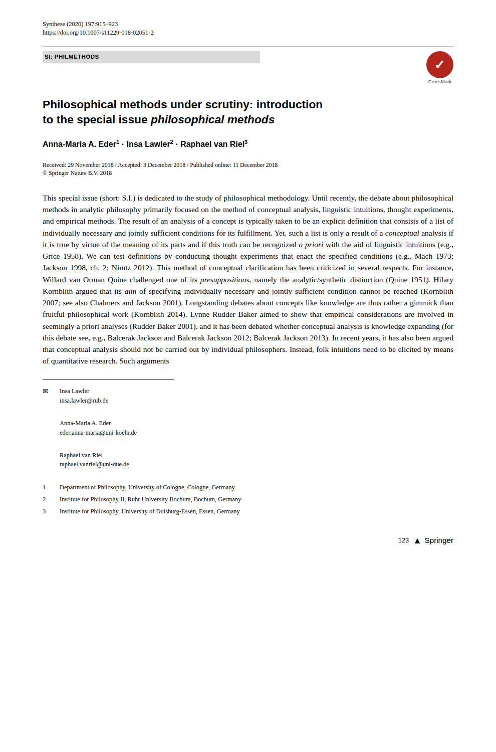Synthese (2020) 197:915–923
https://doi.org/10.1007/s11229-018-02051-2
SI: PHILMETHODS
✓
CrossMark
Philosophical methods under scrutiny: introduction
to the special issue philosophical methods
Anna-Maria A. Eder1 · Insa Lawler2 · Raphael van Riel3
Received: 29 November 2018 / Accepted: 3 December 2018 / Published online: 11 December 2018
© Springer Nature B.V. 2018
This special issue (short: S.I.) is dedicated to the study of philosophical methodology. Until recently, the debate about philosophical methods in analytic philosophy primarily focused on the method of conceptual analysis, linguistic intuitions, thought experiments, and empirical methods. The result of an analysis of a concept is typically taken to be an explicit definition that consists of a list of individually necessary and jointly sufficient conditions for its fulfillment. Yet, such a list is only a result of a conceptual analysis if it is true by virtue of the meaning of its parts and if this truth can be recognized a priori with the aid of linguistic intuitions (e.g., Grice 1958). We can test definitions by conducting thought experiments that enact the specified conditions (e.g., Mach 1973; Jackson 1998, ch. 2; Nimtz 2012). This method of conceptual clarification has been criticized in several respects. For instance, Willard van Orman Quine challenged one of its presuppositions, namely the analytic/synthetic distinction (Quine 1951). Hilary Kornblith argued that its aim of specifying individually necessary and jointly sufficient condition cannot be reached (Kornblith 2007; see also Chalmers and Jackson 2001). Longstanding debates about concepts like knowledge are thus rather a gimmick than fruitful philosophical work (Kornblith 2014). Lynne Rudder Baker aimed to show that empirical considerations are involved in seemingly a priori analyses (Rudder Baker 2001), and it has been debated whether conceptual analysis is knowledge expanding (for this debate see, e.g., Balcerak Jackson and Balcerak Jackson 2012; Balcerak Jackson 2013). In recent years, it has also been argued that conceptual analysis should not be carried out by individual philosophers. Instead, folk intuitions need to be elicited by means of quantitative research. Such arguments
✉
Insa Lawler
insa.lawler@rub.de
Anna-Maria A. Eder
eder.anna-maria@uni-koeln.de
Raphael van Riel
raphael.vanriel@uni-due.de
1 Department of Philosophy, University of Cologne, Cologne, Germany
2 Institute for Philosophy II, Ruhr University Bochum, Bochum, Germany
3 Institute for Philosophy, University of Duisburg-Essen, Essen, Germany
123 ▲ Springer